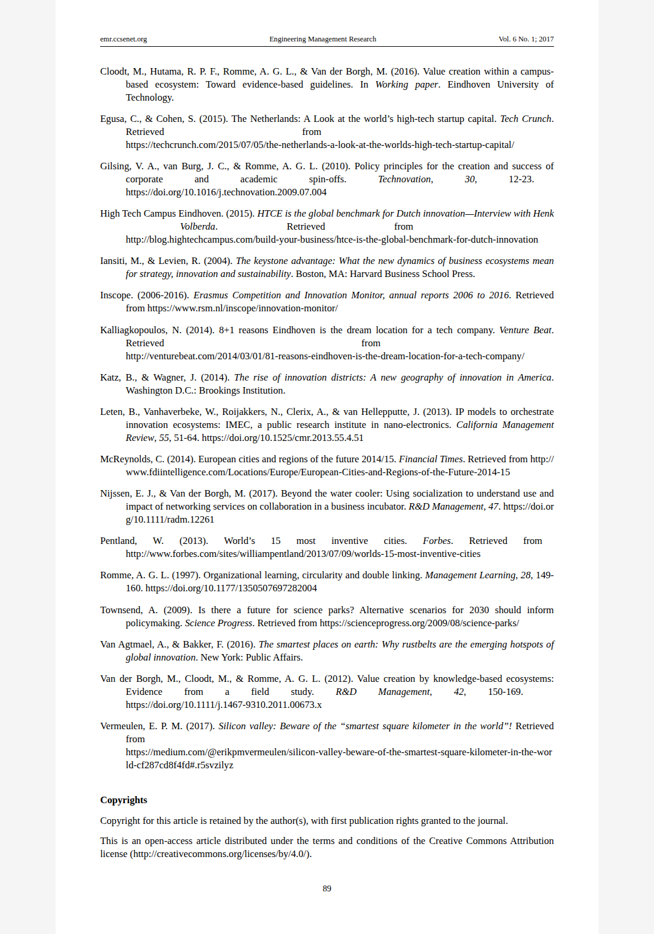emr.ccsenet.org Engineering Management Research Vol. 6 No. 1; 2017
Cloodt, M., Hutama, R. P. F., Romme, A. G. L., & Van der Borgh, M. (2016). Value creation within a campus-based ecosystem: Toward evidence-based guidelines. In Working paper. Eindhoven University of Technology.
Egusa, C., & Cohen, S. (2015). The Netherlands: A Look at the world’s high-tech startup capital. Tech Crunch. Retrieved from
https://techcrunch.com/2015/07/05/the-netherlands-a-look-at-the-worlds-high-tech-startup-capital/
Gilsing, V. A., van Burg, J. C., & Romme, A. G. L. (2010). Policy principles for the creation and success of corporate and academic spin-offs. Technovation, 30, 12-23.
https://doi.org/10.1016/j.technovation.2009.07.004
High Tech Campus Eindhoven. (2015). HTCE is the global benchmark for Dutch innovation—Interview with Henk Volberda. Retrieved from
http://blog.hightechcampus.com/build-your-business/htce-is-the-global-benchmark-for-dutch-innovation
Iansiti, M., & Levien, R. (2004). The keystone advantage: What the new dynamics of business ecosystems mean for strategy, innovation and sustainability. Boston, MA: Harvard Business School Press.
Inscope. (2006-2016). Erasmus Competition and Innovation Monitor, annual reports 2006 to 2016. Retrieved from https://www.rsm.nl/inscope/innovation-monitor/
Kalliagkopoulos, N. (2014). 8+1 reasons Eindhoven is the dream location for a tech company. Venture Beat. Retrieved from
http://venturebeat.com/2014/03/01/81-reasons-eindhoven-is-the-dream-location-for-a-tech-company/
Katz, B., & Wagner, J. (2014). The rise of innovation districts: A new geography of innovation in America. Washington D.C.: Brookings Institution.
Leten, B., Vanhaverbeke, W., Roijakkers, N., Clerix, A., & van Hellepputte, J. (2013). IP models to orchestrate innovation ecosystems: IMEC, a public research institute in nano-electronics. California Management Review, 55, 51-64. https://doi.org/10.1525/cmr.2013.55.4.51
McReynolds, C. (2014). European cities and regions of the future 2014/15. Financial Times. Retrieved from http://www.fdiintelligence.com/Locations/Europe/European-Cities-and-Regions-of-the-Future-2014-15
Nijssen, E. J., & Van der Borgh, M. (2017). Beyond the water cooler: Using socialization to understand use and impact of networking services on collaboration in a business incubator. R&D Management, 47. https://doi.org/10.1111/radm.12261
Pentland, W. (2013). World’s 15 most inventive cities. Forbes. Retrieved from
http://www.forbes.com/sites/williampentland/2013/07/09/worlds-15-most-inventive-cities
Romme, A. G. L. (1997). Organizational learning, circularity and double linking. Management Learning, 28, 149-160. https://doi.org/10.1177/1350507697282004
Townsend, A. (2009). Is there a future for science parks? Alternative scenarios for 2030 should inform policymaking. Science Progress. Retrieved from https://scienceprogress.org/2009/08/science-parks/
Van Agtmael, A., & Bakker, F. (2016). The smartest places on earth: Why rustbelts are the emerging hotspots of global innovation. New York: Public Affairs.
Van der Borgh, M., Cloodt, M., & Romme, A. G. L. (2012). Value creation by knowledge-based ecosystems: Evidence from a field study. R&D Management, 42, 150-169.
https://doi.org/10.1111/j.1467-9310.2011.00673.x
Vermeulen, E. P. M. (2017). Silicon valley: Beware of the “smartest square kilometer in the world”! Retrieved from
https://medium.com/@erikpmvermeulen/silicon-valley-beware-of-the-smartest-square-kilometer-in-the-world-cf287cd8f4fd#.r5svzilyz
Copyrights
Copyright for this article is retained by the author(s), with first publication rights granted to the journal.
This is an open-access article distributed under the terms and conditions of the Creative Commons Attribution license (http://creativecommons.org/licenses/by/4.0/).
89